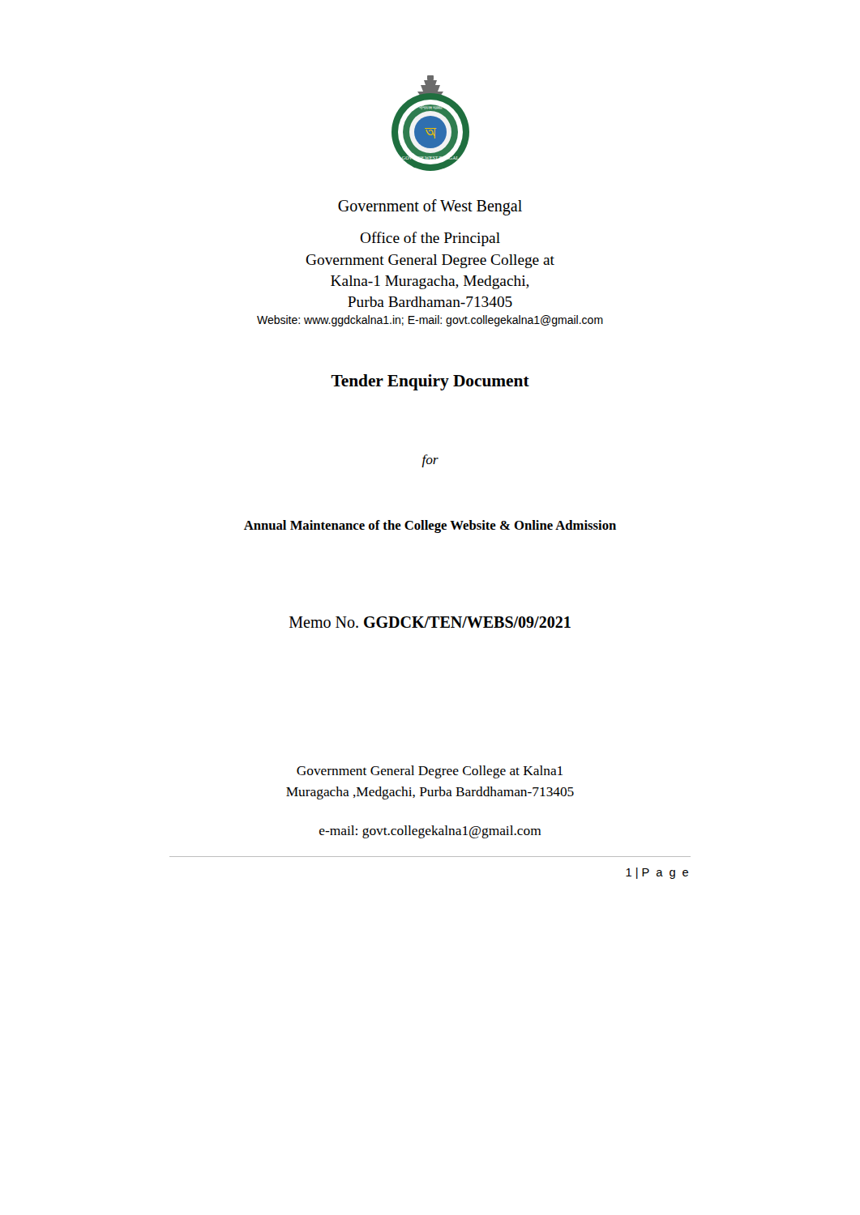অ পশ্চিমবঙ্গ সরকার GOVT. OF WEST BENGAL
Government of West Bengal
Office of the Principal
Government General Degree College at
Kalna-1 Muragacha, Medgachi,
Purba Bardhaman-713405
Website: www.ggdckalna1.in; E-mail: govt.collegekalna1@gmail.com
Tender Enquiry Document
for
Annual Maintenance of the College Website & Online Admission
Memo No. GGDCK/TEN/WEBS/09/2021
Government General Degree College at Kalna1
Muragacha ,Medgachi, Purba Barddhaman-713405
e-mail: govt.collegekalna1@gmail.com
1 | P a g e